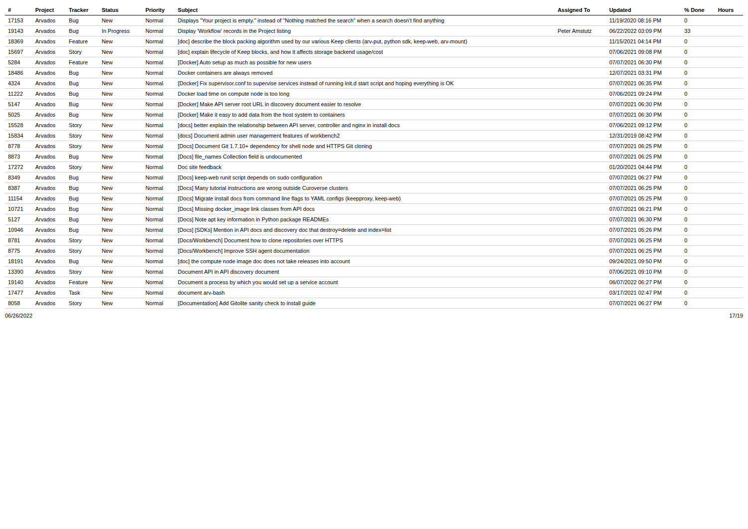| # | Project | Tracker | Status | Priority | Subject | Assigned To | Updated | % Done | Hours |
| --- | --- | --- | --- | --- | --- | --- | --- | --- | --- |
| 17153 | Arvados | Bug | New | Normal | Displays "Your project is empty." instead of "Nothing matched the search" when a search doesn't find anything | | 11/19/2020 08:16 PM | 0 | |
| 19143 | Arvados | Bug | In Progress | Normal | Display 'Workflow' records in the Project listing | Peter Amstutz | 06/22/2022 03:09 PM | 33 | |
| 18369 | Arvados | Feature | New | Normal | [doc] describe the block packing algorithm used by our various Keep clients (arv-put, python sdk, keep-web, arv-mount) | | 11/15/2021 04:14 PM | 0 | |
| 15697 | Arvados | Story | New | Normal | [doc] explain lifecycle of Keep blocks, and how it affects storage backend usage/cost | | 07/06/2021 09:08 PM | 0 | |
| 5284 | Arvados | Feature | New | Normal | [Docker] Auto setup as much as possible for new users | | 07/07/2021 06:30 PM | 0 | |
| 18486 | Arvados | Bug | New | Normal | Docker containers are always removed | | 12/07/2021 03:31 PM | 0 | |
| 4324 | Arvados | Bug | New | Normal | [Docker] Fix supervisor.conf to supervise services instead of running init.d start script and hoping everything is OK | | 07/07/2021 06:35 PM | 0 | |
| 11222 | Arvados | Bug | New | Normal | Docker load time on compute node is too long | | 07/06/2021 09:24 PM | 0 | |
| 5147 | Arvados | Bug | New | Normal | [Docker] Make API server root URL in discovery document easier to resolve | | 07/07/2021 06:30 PM | 0 | |
| 5025 | Arvados | Bug | New | Normal | [Docker] Make it easy to add data from the host system to containers | | 07/07/2021 06:30 PM | 0 | |
| 15528 | Arvados | Story | New | Normal | [docs] better explain the relationship between API server, controller and nginx in install docs | | 07/06/2021 09:12 PM | 0 | |
| 15834 | Arvados | Story | New | Normal | [docs] Document admin user management features of workbench2 | | 12/31/2019 08:42 PM | 0 | |
| 8778 | Arvados | Story | New | Normal | [Docs] Document Git 1.7.10+ dependency for shell node and HTTPS Git cloning | | 07/07/2021 06:25 PM | 0 | |
| 8873 | Arvados | Bug | New | Normal | [Docs] file_names Collection field is undocumented | | 07/07/2021 06:25 PM | 0 | |
| 17272 | Arvados | Story | New | Normal | Doc site feedback | | 01/20/2021 04:44 PM | 0 | |
| 8349 | Arvados | Bug | New | Normal | [Docs] keep-web runit script depends on sudo configuration | | 07/07/2021 06:27 PM | 0 | |
| 8387 | Arvados | Bug | New | Normal | [Docs] Many tutorial instructions are wrong outside Curoverse clusters | | 07/07/2021 06:25 PM | 0 | |
| 11154 | Arvados | Bug | New | Normal | [Docs] Migrate install docs from command line flags to YAML configs (keepproxy, keep-web) | | 07/07/2021 05:25 PM | 0 | |
| 10721 | Arvados | Bug | New | Normal | [Docs] Missing docker_image link classes from API docs | | 07/07/2021 06:21 PM | 0 | |
| 5127 | Arvados | Bug | New | Normal | [Docs] Note apt key information in Python package READMEs | | 07/07/2021 06:30 PM | 0 | |
| 10946 | Arvados | Bug | New | Normal | [Docs] [SDKs] Mention in API docs and discovery doc that destroy=delete and index=list | | 07/07/2021 05:26 PM | 0 | |
| 8781 | Arvados | Story | New | Normal | [Docs/Workbench] Document how to clone repositories over HTTPS | | 07/07/2021 06:25 PM | 0 | |
| 8775 | Arvados | Story | New | Normal | [Docs/Workbench] Improve SSH agent documentation | | 07/07/2021 06:25 PM | 0 | |
| 18191 | Arvados | Bug | New | Normal | [doc] the compute node image doc does not take releases into account | | 09/24/2021 09:50 PM | 0 | |
| 13390 | Arvados | Story | New | Normal | Document API in API discovery document | | 07/06/2021 09:10 PM | 0 | |
| 19140 | Arvados | Feature | New | Normal | Document a process by which you would set up a service account | | 06/07/2022 06:27 PM | 0 | |
| 17477 | Arvados | Task | New | Normal | document arv-bash | | 03/17/2021 02:47 PM | 0 | |
| 8058 | Arvados | Story | New | Normal | [Documentation] Add Gitolite sanity check to install guide | | 07/07/2021 06:27 PM | 0 | |
06/26/2022 17/19